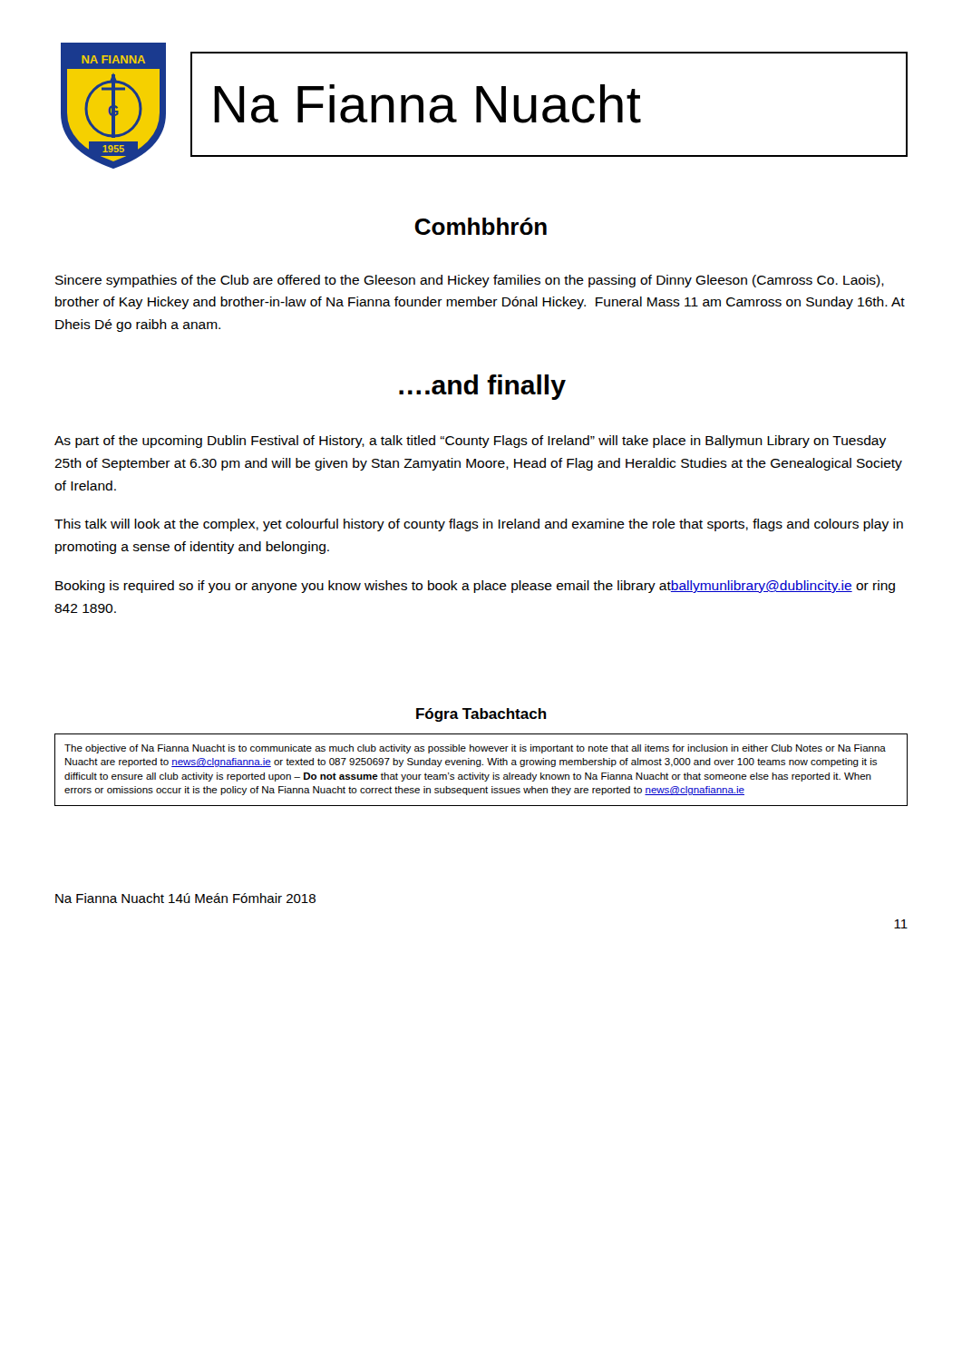NA FIANNA G 1955
Na Fianna Nuacht
Comhbhrón
Sincere sympathies of the Club are offered to the Gleeson and Hickey families on the passing of Dinny Gleeson (Camross Co. Laois), brother of Kay Hickey and brother-in-law of Na Fianna founder member Dónal Hickey. Funeral Mass 11 am Camross on Sunday 16th. At Dheis Dé go raibh a anam.
….and finally
As part of the upcoming Dublin Festival of History, a talk titled “County Flags of Ireland” will take place in Ballymun Library on Tuesday 25th of September at 6.30 pm and will be given by Stan Zamyatin Moore, Head of Flag and Heraldic Studies at the Genealogical Society of Ireland.
This talk will look at the complex, yet colourful history of county flags in Ireland and examine the role that sports, flags and colours play in promoting a sense of identity and belonging.
Booking is required so if you or anyone you know wishes to book a place please email the library atballymunlibrary@dublincity.ie or ring 842 1890.
Fógra Tabachtach
The objective of Na Fianna Nuacht is to communicate as much club activity as possible however it is important to note that all items for inclusion in either Club Notes or Na Fianna Nuacht are reported to news@clgnafianna.ie or texted to 087 9250697 by Sunday evening. With a growing membership of almost 3,000 and over 100 teams now competing it is difficult to ensure all club activity is reported upon – Do not assume that your team’s activity is already known to Na Fianna Nuacht or that someone else has reported it. When errors or omissions occur it is the policy of Na Fianna Nuacht to correct these in subsequent issues when they are reported to news@clgnafianna.ie
Na Fianna Nuacht 14ú Meán Fómhair 2018
11